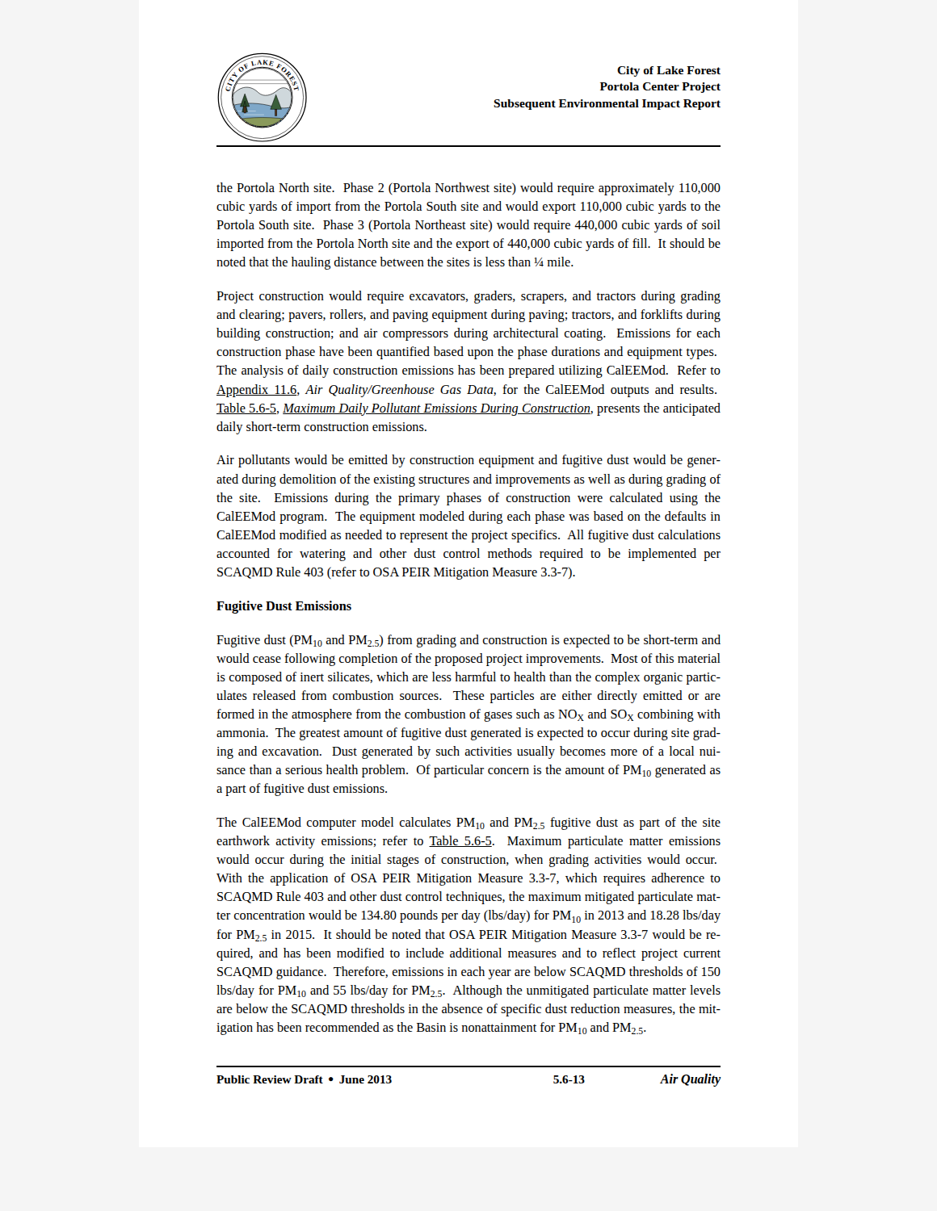CITY OF LAKE FOREST DECEMBER 20, 1991
City of Lake Forest
Portola Center Project
Subsequent Environmental Impact Report
the Portola North site. Phase 2 (Portola Northwest site) would require approximately 110,000 cubic yards of import from the Portola South site and would export 110,000 cubic yards to the Portola South site. Phase 3 (Portola Northeast site) would require 440,000 cubic yards of soil imported from the Portola North site and the export of 440,000 cubic yards of fill. It should be noted that the hauling distance between the sites is less than ¼ mile.
Project construction would require excavators, graders, scrapers, and tractors during grading and clearing; pavers, rollers, and paving equipment during paving; tractors, and forklifts during building construction; and air compressors during architectural coating. Emissions for each construction phase have been quantified based upon the phase durations and equipment types. The analysis of daily construction emissions has been prepared utilizing CalEEMod. Refer to Appendix 11.6, Air Quality/Greenhouse Gas Data, for the CalEEMod outputs and results. Table 5.6-5, Maximum Daily Pollutant Emissions During Construction, presents the anticipated daily short-term construction emissions.
Air pollutants would be emitted by construction equipment and fugitive dust would be generated during demolition of the existing structures and improvements as well as during grading of the site. Emissions during the primary phases of construction were calculated using the CalEEMod program. The equipment modeled during each phase was based on the defaults in CalEEMod modified as needed to represent the project specifics. All fugitive dust calculations accounted for watering and other dust control methods required to be implemented per SCAQMD Rule 403 (refer to OSA PEIR Mitigation Measure 3.3-7).
Fugitive Dust Emissions
Fugitive dust (PM10 and PM2.5) from grading and construction is expected to be short-term and would cease following completion of the proposed project improvements. Most of this material is composed of inert silicates, which are less harmful to health than the complex organic particulates released from combustion sources. These particles are either directly emitted or are formed in the atmosphere from the combustion of gases such as NOX and SOX combining with ammonia. The greatest amount of fugitive dust generated is expected to occur during site grading and excavation. Dust generated by such activities usually becomes more of a local nuisance than a serious health problem. Of particular concern is the amount of PM10 generated as a part of fugitive dust emissions.
The CalEEMod computer model calculates PM10 and PM2.5 fugitive dust as part of the site earthwork activity emissions; refer to Table 5.6-5. Maximum particulate matter emissions would occur during the initial stages of construction, when grading activities would occur. With the application of OSA PEIR Mitigation Measure 3.3-7, which requires adherence to SCAQMD Rule 403 and other dust control techniques, the maximum mitigated particulate matter concentration would be 134.80 pounds per day (lbs/day) for PM10 in 2013 and 18.28 lbs/day for PM2.5 in 2015. It should be noted that OSA PEIR Mitigation Measure 3.3-7 would be required, and has been modified to include additional measures and to reflect project current SCAQMD guidance. Therefore, emissions in each year are below SCAQMD thresholds of 150 lbs/day for PM10 and 55 lbs/day for PM2.5. Although the unmitigated particulate matter levels are below the SCAQMD thresholds in the absence of specific dust reduction measures, the mitigation has been recommended as the Basin is nonattainment for PM10 and PM2.5.
Public Review Draft ● June 2013
5.6-13
Air Quality